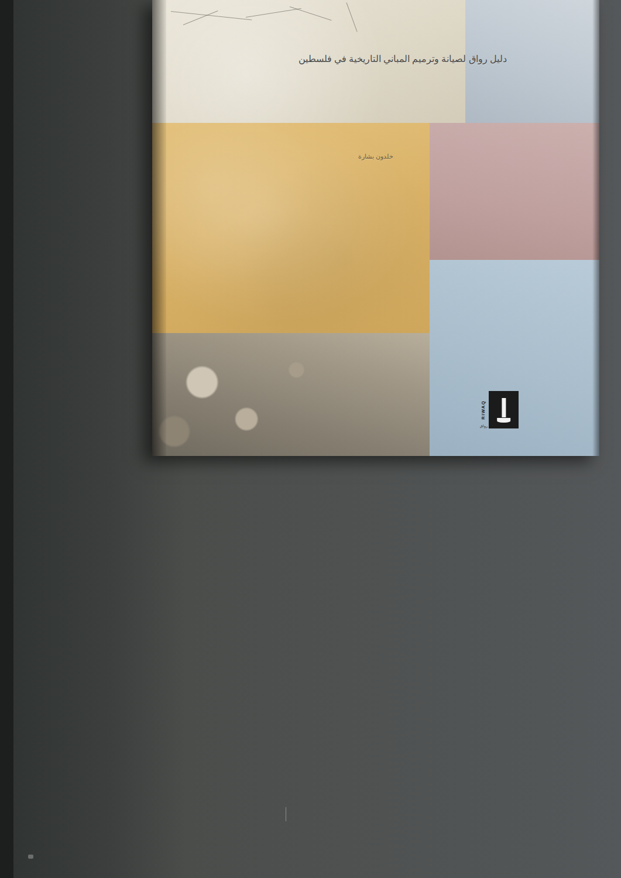دليل رواق لصيانة وترميم المباني التاريخية في فلسطين
خلدون بشارة
RIWAQ
رواق